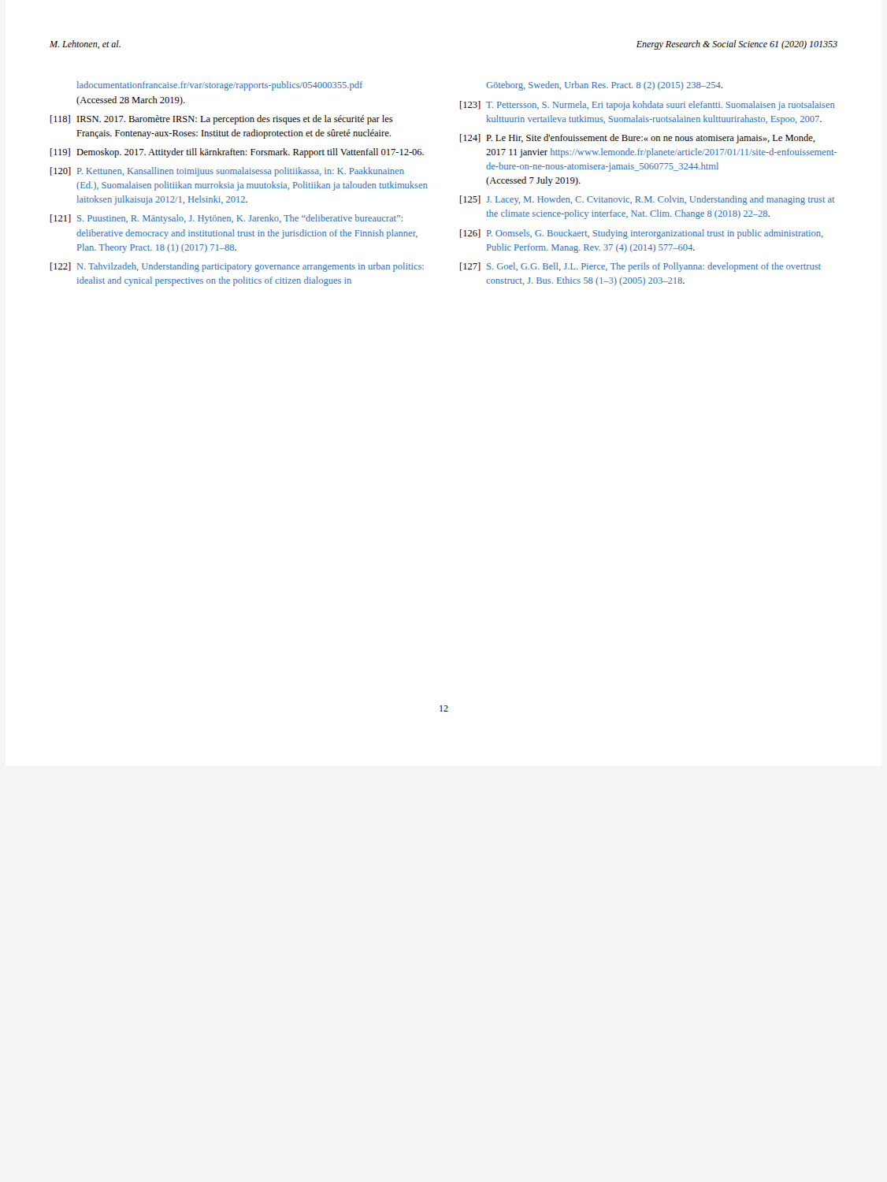M. Lehtonen, et al.
Energy Research & Social Science 61 (2020) 101353
ladocumentationfrancaise.fr/var/storage/rapports-publics/054000355.pdf
(Accessed 28 March 2019).
[118] IRSN. 2017. Baromètre IRSN: La perception des risques et de la sécurité par les Français. Fontenay-aux-Roses: Institut de radioprotection et de sûreté nucléaire.
[119] Demoskop. 2017. Attityder till kärnkraften: Forsmark. Rapport till Vattenfall 017-12-06.
[120] P. Kettunen, Kansallinen toimijuus suomalaisessa politiikassa, in: K. Paakkunainen (Ed.), Suomalaisen politiikan murroksia ja muutoksia, Politiikan ja talouden tutkimuksen laitoksen julkaisuja 2012/1, Helsinki, 2012.
[121] S. Puustinen, R. Mäntysalo, J. Hytönen, K. Jarenko, The “deliberative bureaucrat”: deliberative democracy and institutional trust in the jurisdiction of the Finnish planner, Plan. Theory Pract. 18 (1) (2017) 71–88.
[122] N. Tahvilzadeh, Understanding participatory governance arrangements in urban politics: idealist and cynical perspectives on the politics of citizen dialogues in
Göteborg, Sweden, Urban Res. Pract. 8 (2) (2015) 238–254.
[123] T. Pettersson, S. Nurmela, Eri tapoja kohdata suuri elefantti. Suomalaisen ja ruotsalaisen kulttuurin vertaileva tutkimus, Suomalais-ruotsalainen kulttuurirahasto, Espoo, 2007.
[124] P. Le Hir, Site d'enfouissement de Bure:« on ne nous atomisera jamais», Le Monde, 2017 11 janvier https://www.lemonde.fr/planete/article/2017/01/11/site-d-enfouissement-de-bure-on-ne-nous-atomisera-jamais_5060775_3244.html
(Accessed 7 July 2019).
[125] J. Lacey, M. Howden, C. Cvitanovic, R.M. Colvin, Understanding and managing trust at the climate science-policy interface, Nat. Clim. Change 8 (2018) 22–28.
[126] P. Oomsels, G. Bouckaert, Studying interorganizational trust in public administration, Public Perform. Manag. Rev. 37 (4) (2014) 577–604.
[127] S. Goel, G.G. Bell, J.L. Pierce, The perils of Pollyanna: development of the overtrust construct, J. Bus. Ethics 58 (1–3) (2005) 203–218.
12